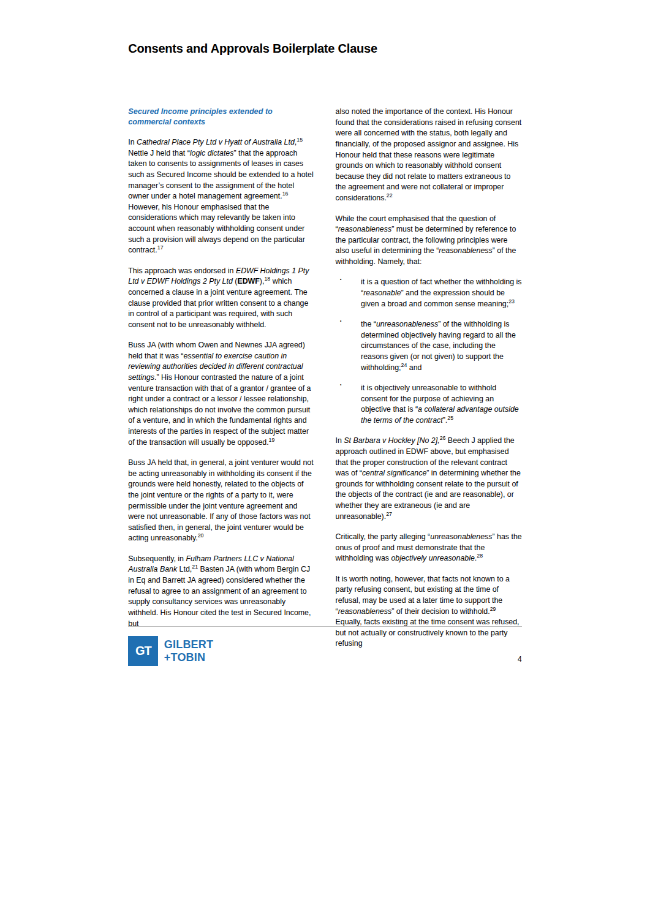Consents and Approvals Boilerplate Clause
Secured Income principles extended to commercial contexts
In Cathedral Place Pty Ltd v Hyatt of Australia Ltd,15 Nettle J held that “logic dictates” that the approach taken to consents to assignments of leases in cases such as Secured Income should be extended to a hotel manager’s consent to the assignment of the hotel owner under a hotel management agreement.16 However, his Honour emphasised that the considerations which may relevantly be taken into account when reasonably withholding consent under such a provision will always depend on the particular contract.17
This approach was endorsed in EDWF Holdings 1 Pty Ltd v EDWF Holdings 2 Pty Ltd (EDWF),18 which concerned a clause in a joint venture agreement. The clause provided that prior written consent to a change in control of a participant was required, with such consent not to be unreasonably withheld.
Buss JA (with whom Owen and Newnes JJA agreed) held that it was “essential to exercise caution in reviewing authorities decided in different contractual settings.” His Honour contrasted the nature of a joint venture transaction with that of a grantor / grantee of a right under a contract or a lessor / lessee relationship, which relationships do not involve the common pursuit of a venture, and in which the fundamental rights and interests of the parties in respect of the subject matter of the transaction will usually be opposed.19
Buss JA held that, in general, a joint venturer would not be acting unreasonably in withholding its consent if the grounds were held honestly, related to the objects of the joint venture or the rights of a party to it, were permissible under the joint venture agreement and were not unreasonable. If any of those factors was not satisfied then, in general, the joint venturer would be acting unreasonably.20
Subsequently, in Fulham Partners LLC v National Australia Bank Ltd,21 Basten JA (with whom Bergin CJ in Eq and Barrett JA agreed) considered whether the refusal to agree to an assignment of an agreement to supply consultancy services was unreasonably withheld. His Honour cited the test in Secured Income, but
also noted the importance of the context. His Honour found that the considerations raised in refusing consent were all concerned with the status, both legally and financially, of the proposed assignor and assignee. His Honour held that these reasons were legitimate grounds on which to reasonably withhold consent because they did not relate to matters extraneous to the agreement and were not collateral or improper considerations.22
While the court emphasised that the question of “reasonableness” must be determined by reference to the particular contract, the following principles were also useful in determining the “reasonableness” of the withholding. Namely, that:
it is a question of fact whether the withholding is “reasonable” and the expression should be given a broad and common sense meaning;23
the “unreasonableness” of the withholding is determined objectively having regard to all the circumstances of the case, including the reasons given (or not given) to support the withholding;24 and
it is objectively unreasonable to withhold consent for the purpose of achieving an objective that is “a collateral advantage outside the terms of the contract”.25
In St Barbara v Hockley [No 2],26 Beech J applied the approach outlined in EDWF above, but emphasised that the proper construction of the relevant contract was of “central significance” in determining whether the grounds for withholding consent relate to the pursuit of the objects of the contract (ie and are reasonable), or whether they are extraneous (ie and are unreasonable).27
Critically, the party alleging “unreasonableness” has the onus of proof and must demonstrate that the withholding was objectively unreasonable.28
It is worth noting, however, that facts not known to a party refusing consent, but existing at the time of refusal, may be used at a later time to support the “reasonableness” of their decision to withhold.29 Equally, facts existing at the time consent was refused, but not actually or constructively known to the party refusing
GT
GILBERT
+TOBIN
4